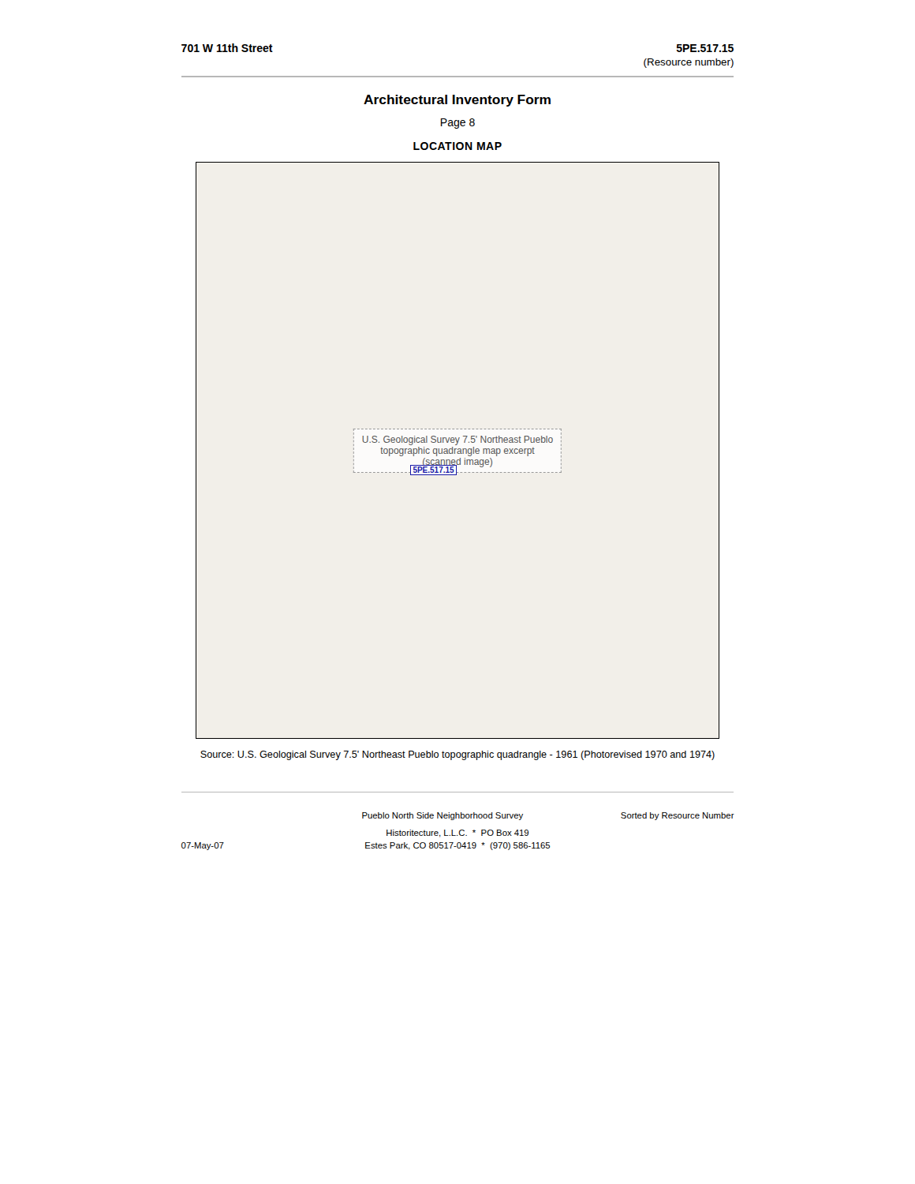701 W 11th Street
5PE.517.15
(Resource number)
Architectural Inventory Form
Page 8
LOCATION MAP
U.S. Geological Survey 7.5' Northeast Pueblo
topographic quadrangle map excerpt
(scanned image)
5PE.517.15
Source: U.S. Geological Survey 7.5' Northeast Pueblo topographic quadrangle - 1961 (Photorevised 1970 and 1974)
Pueblo North Side Neighborhood Survey Sorted by Resource Number
Historitecture, L.L.C. * PO Box 419
07-May-07
Estes Park, CO 80517-0419 * (970) 586-1165